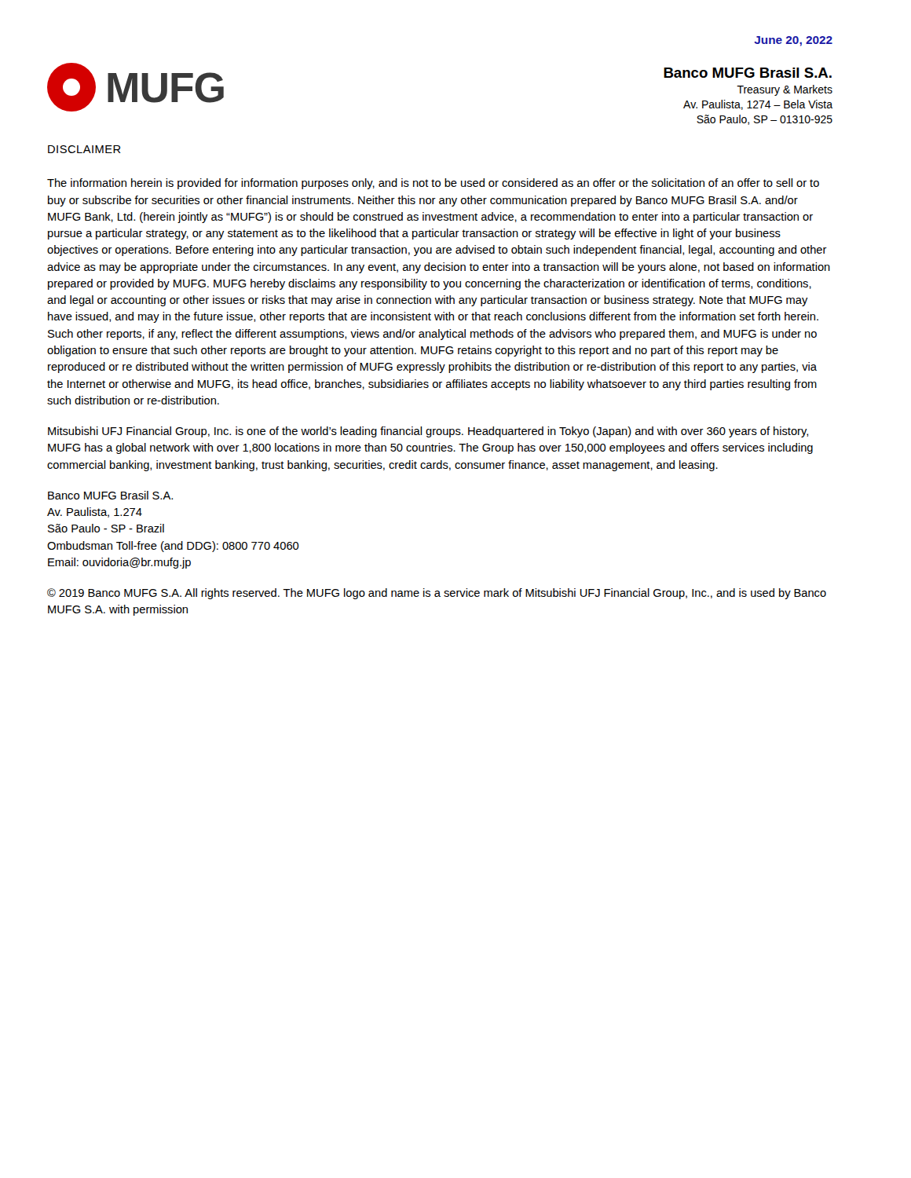June 20, 2022
MUFG
Banco MUFG Brasil S.A.
Treasury & Markets
Av. Paulista, 1274 – Bela Vista
São Paulo, SP – 01310-925
DISCLAIMER
The information herein is provided for information purposes only, and is not to be used or considered as an offer or the solicitation of an offer to sell or to buy or subscribe for securities or other financial instruments. Neither this nor any other communication prepared by Banco MUFG Brasil S.A. and/or MUFG Bank, Ltd. (herein jointly as “MUFG”) is or should be construed as investment advice, a recommendation to enter into a particular transaction or pursue a particular strategy, or any statement as to the likelihood that a particular transaction or strategy will be effective in light of your business objectives or operations. Before entering into any particular transaction, you are advised to obtain such independent financial, legal, accounting and other advice as may be appropriate under the circumstances. In any event, any decision to enter into a transaction will be yours alone, not based on information prepared or provided by MUFG. MUFG hereby disclaims any responsibility to you concerning the characterization or identification of terms, conditions, and legal or accounting or other issues or risks that may arise in connection with any particular transaction or business strategy. Note that MUFG may have issued, and may in the future issue, other reports that are inconsistent with or that reach conclusions different from the information set forth herein. Such other reports, if any, reflect the different assumptions, views and/or analytical methods of the advisors who prepared them, and MUFG is under no obligation to ensure that such other reports are brought to your attention. MUFG retains copyright to this report and no part of this report may be reproduced or re distributed without the written permission of MUFG expressly prohibits the distribution or re-distribution of this report to any parties, via the Internet or otherwise and MUFG, its head office, branches, subsidiaries or affiliates accepts no liability whatsoever to any third parties resulting from such distribution or re-distribution.
Mitsubishi UFJ Financial Group, Inc. is one of the world’s leading financial groups. Headquartered in Tokyo (Japan) and with over 360 years of history, MUFG has a global network with over 1,800 locations in more than 50 countries. The Group has over 150,000 employees and offers services including commercial banking, investment banking, trust banking, securities, credit cards, consumer finance, asset management, and leasing.
Banco MUFG Brasil S.A.
Av. Paulista, 1.274
São Paulo - SP - Brazil
Ombudsman Toll-free (and DDG): 0800 770 4060
Email: ouvidoria@br.mufg.jp
© 2019 Banco MUFG S.A. All rights reserved. The MUFG logo and name is a service mark of Mitsubishi UFJ Financial Group, Inc., and is used by Banco MUFG S.A. with permission